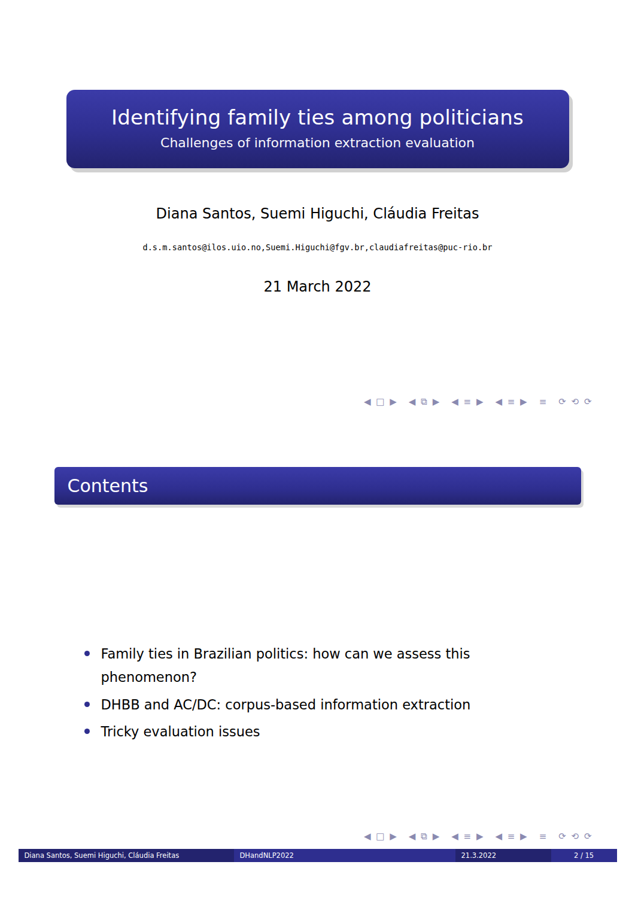Identifying family ties among politicians
Challenges of information extraction evaluation
Diana Santos, Suemi Higuchi, Cláudia Freitas
d.s.m.santos@ilos.uio.no,Suemi.Higuchi@fgv.br,claudiafreitas@puc-rio.br
21 March 2022
◀ □ ▶ ◀ ⧉ ▶ ◀ ≡ ▶ ◀ ≡ ▶ ≡ ⟳ ⟲ ⟳
Contents
Family ties in Brazilian politics: how can we assess this phenomenon?
DHBB and AC/DC: corpus-based information extraction
Tricky evaluation issues
◀ □ ▶ ◀ ⧉ ▶ ◀ ≡ ▶ ◀ ≡ ▶ ≡ ⟳ ⟲ ⟳
Diana Santos, Suemi Higuchi, Cláudia Freitas
DHandNLP2022
21.3.2022
2 / 15